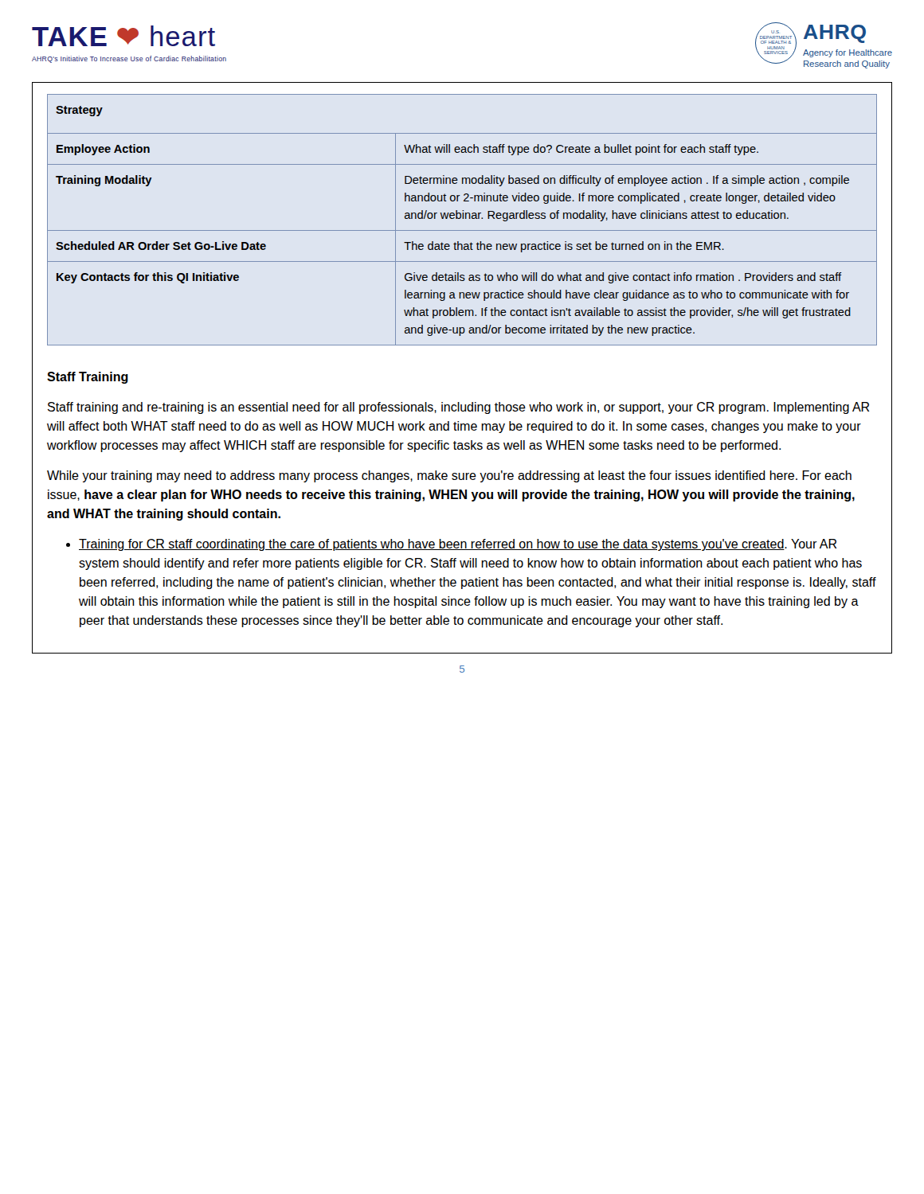TAKE ❤ heart
AHRQ's Initiative To Increase Use of Cardiac Rehabilitation
U.S. DEPARTMENT OF HEALTH & HUMAN SERVICES
AHRQ
Agency for Healthcare
Research and Quality
| Strategy |
| Employee Action | What will each staff type do? Create a bullet point for each staff type. |
| Training Modality | Determine modality based on difficulty of employee action . If a simple action , compile handout or 2-minute video guide. If more complicated , create longer, detailed video and/or webinar. Regardless of modality, have clinicians attest to education. |
| Scheduled AR Order Set Go-Live Date | The date that the new practice is set be turned on in the EMR. |
| Key Contacts for this QI Initiative | Give details as to who will do what and give contact info rmation . Providers and staff learning a new practice should have clear guidance as to who to communicate with for what problem. If the contact isn't available to assist the provider, s/he will get frustrated and give-up and/or become irritated by the new practice. |
Staff Training
Staff training and re-training is an essential need for all professionals, including those who work in, or support, your CR program. Implementing AR will affect both WHAT staff need to do as well as HOW MUCH work and time may be required to do it. In some cases, changes you make to your workflow processes may affect WHICH staff are responsible for specific tasks as well as WHEN some tasks need to be performed.
While your training may need to address many process changes, make sure you're addressing at least the four issues identified here. For each issue, have a clear plan for WHO needs to receive this training, WHEN you will provide the training, HOW you will provide the training, and WHAT the training should contain.
Training for CR staff coordinating the care of patients who have been referred on how to use the data systems you've created. Your AR system should identify and refer more patients eligible for CR. Staff will need to know how to obtain information about each patient who has been referred, including the name of patient's clinician, whether the patient has been contacted, and what their initial response is. Ideally, staff will obtain this information while the patient is still in the hospital since follow up is much easier. You may want to have this training led by a peer that understands these processes since they'll be better able to communicate and encourage your other staff.
5